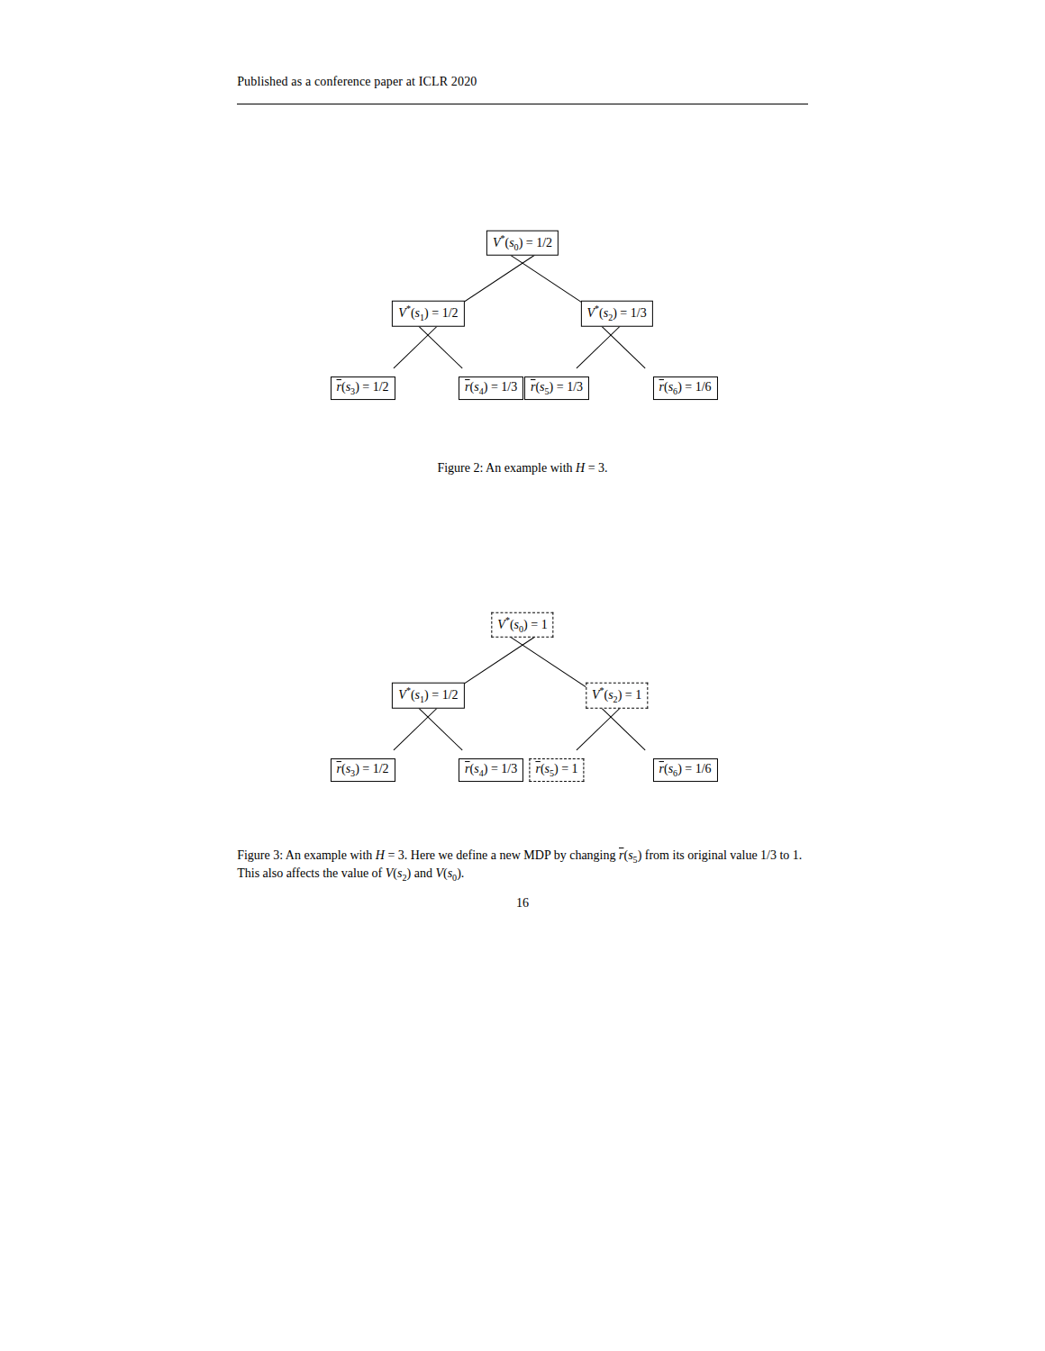Published as a conference paper at ICLR 2020
V*(s0) = 1/2
V*(s1) = 1/2
V*(s2) = 1/3
r(s3) = 1/2
r(s4) = 1/3
r(s5) = 1/3
r(s6) = 1/6
Figure 2: An example with H = 3.
V*(s0) = 1
V*(s1) = 1/2
V*(s2) = 1
r(s3) = 1/2
r(s4) = 1/3
r(s5) = 1
r(s6) = 1/6
Figure 3: An example with H = 3. Here we define a new MDP by changing r(s5) from its original value 1/3 to 1. This also affects the value of V(s2) and V(s0).
16